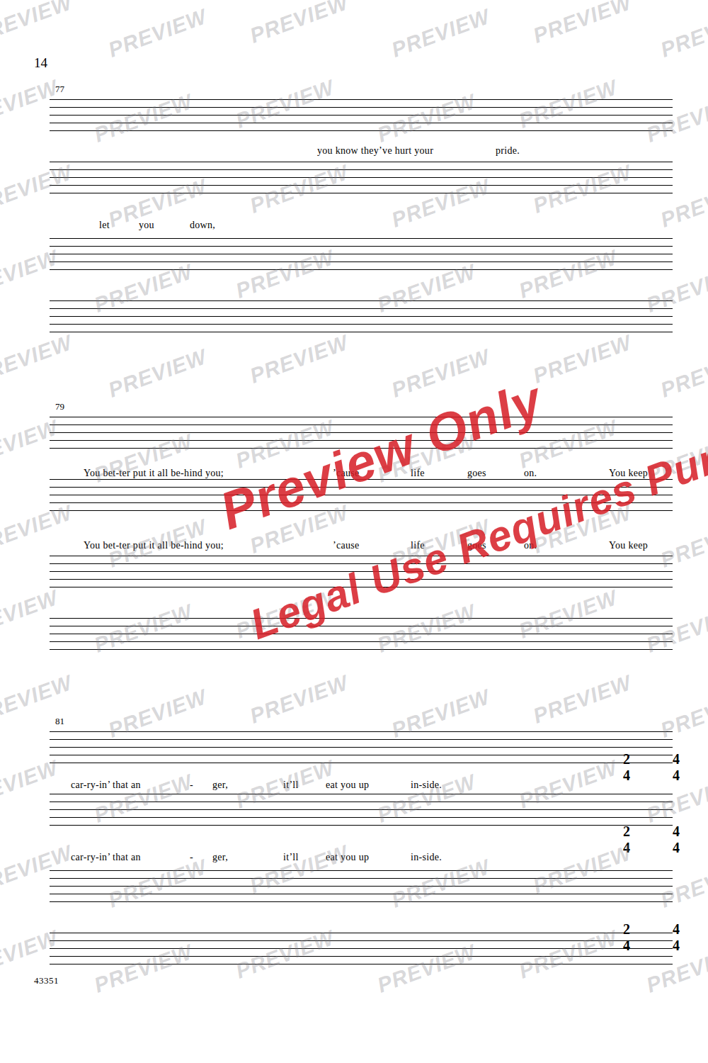14
77
you know they’ve hurt your
pride.
let
you
down,
79
You bet-ter put it all be-hind you;
’cause
life
goes
on.
You keep
You bet-ter put it all be-hind you;
’cause
life
goes
on.
You keep
81
car-ry-in’ that an
-
ger,
it’ll
eat you up
in-side.
car-ry-in’ that an
-
ger,
it’ll
eat you up
in-side.
2
4
4
4
2
4
4
4
2
4
4
4
43351
PREVIEW
PREVIEW
PREVIEW
PREVIEW
PREVIEW
PREVIEW
PREVIEW
PREVIEW
PREVIEW
PREVIEW
PREVIEW
PREVIEW
PREVIEW
PREVIEW
PREVIEW
PREVIEW
PREVIEW
PREVIEW
PREVIEW
PREVIEW
PREVIEW
PREVIEW
PREVIEW
PREVIEW
PREVIEW
PREVIEW
PREVIEW
PREVIEW
PREVIEW
PREVIEW
PREVIEW
PREVIEW
PREVIEW
PREVIEW
PREVIEW
PREVIEW
PREVIEW
PREVIEW
PREVIEW
PREVIEW
PREVIEW
PREVIEW
PREVIEW
PREVIEW
PREVIEW
PREVIEW
PREVIEW
PREVIEW
PREVIEW
PREVIEW
PREVIEW
PREVIEW
PREVIEW
PREVIEW
PREVIEW
PREVIEW
PREVIEW
PREVIEW
PREVIEW
PREVIEW
PREVIEW
PREVIEW
PREVIEW
PREVIEW
PREVIEW
PREVIEW
PREVIEW
PREVIEW
PREVIEW
PREVIEW
PREVIEW
PREVIEW
Preview Only
Legal Use Requires Purchase